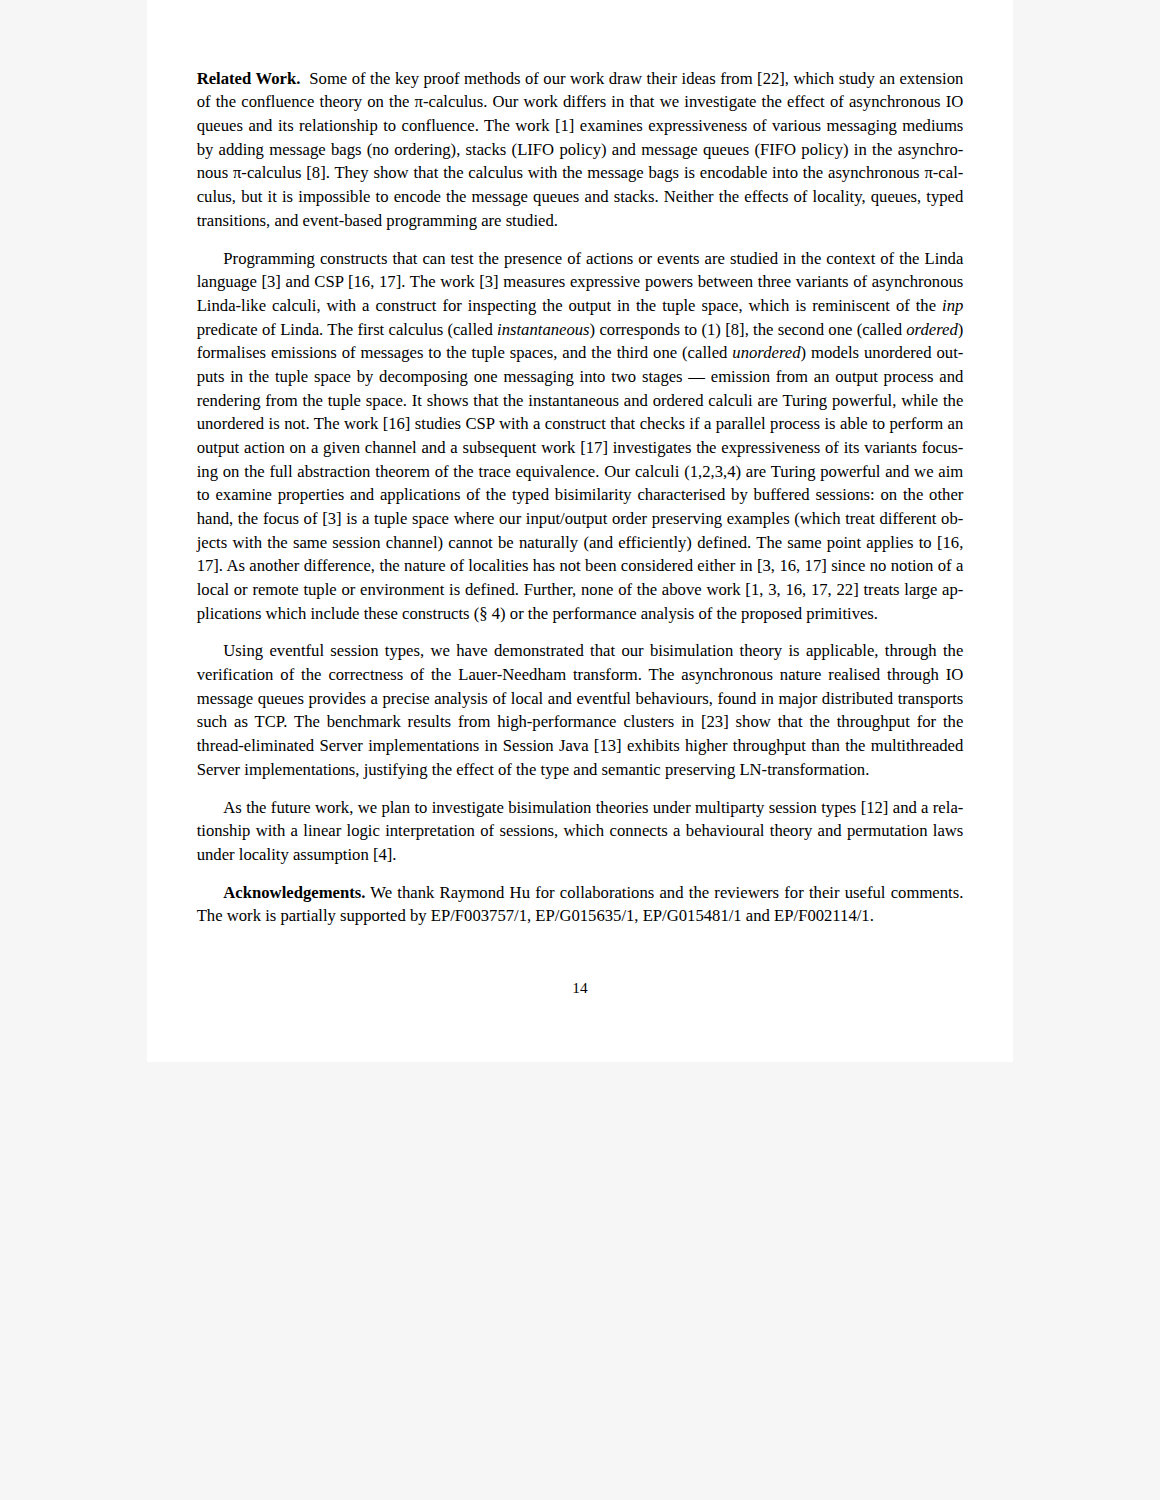Related Work. Some of the key proof methods of our work draw their ideas from [22], which study an extension of the confluence theory on the π-calculus. Our work differs in that we investigate the effect of asynchronous IO queues and its relationship to confluence. The work [1] examines expressiveness of various messaging mediums by adding message bags (no ordering), stacks (LIFO policy) and message queues (FIFO policy) in the asynchronous π-calculus [8]. They show that the calculus with the message bags is encodable into the asynchronous π-calculus, but it is impossible to encode the message queues and stacks. Neither the effects of locality, queues, typed transitions, and event-based programming are studied.
Programming constructs that can test the presence of actions or events are studied in the context of the Linda language [3] and CSP [16, 17]. The work [3] measures expressive powers between three variants of asynchronous Linda-like calculi, with a construct for inspecting the output in the tuple space, which is reminiscent of the inp predicate of Linda. The first calculus (called instantaneous) corresponds to (1) [8], the second one (called ordered) formalises emissions of messages to the tuple spaces, and the third one (called unordered) models unordered outputs in the tuple space by decomposing one messaging into two stages — emission from an output process and rendering from the tuple space. It shows that the instantaneous and ordered calculi are Turing powerful, while the unordered is not. The work [16] studies CSP with a construct that checks if a parallel process is able to perform an output action on a given channel and a subsequent work [17] investigates the expressiveness of its variants focusing on the full abstraction theorem of the trace equivalence. Our calculi (1,2,3,4) are Turing powerful and we aim to examine properties and applications of the typed bisimilarity characterised by buffered sessions: on the other hand, the focus of [3] is a tuple space where our input/output order preserving examples (which treat different objects with the same session channel) cannot be naturally (and efficiently) defined. The same point applies to [16, 17]. As another difference, the nature of localities has not been considered either in [3, 16, 17] since no notion of a local or remote tuple or environment is defined. Further, none of the above work [1, 3, 16, 17, 22] treats large applications which include these constructs (§ 4) or the performance analysis of the proposed primitives.
Using eventful session types, we have demonstrated that our bisimulation theory is applicable, through the verification of the correctness of the Lauer-Needham transform. The asynchronous nature realised through IO message queues provides a precise analysis of local and eventful behaviours, found in major distributed transports such as TCP. The benchmark results from high-performance clusters in [23] show that the throughput for the thread-eliminated Server implementations in Session Java [13] exhibits higher throughput than the multithreaded Server implementations, justifying the effect of the type and semantic preserving LN-transformation.
As the future work, we plan to investigate bisimulation theories under multiparty session types [12] and a relationship with a linear logic interpretation of sessions, which connects a behavioural theory and permutation laws under locality assumption [4].
Acknowledgements. We thank Raymond Hu for collaborations and the reviewers for their useful comments. The work is partially supported by EP/F003757/1, EP/G015635/1, EP/G015481/1 and EP/F002114/1.
14